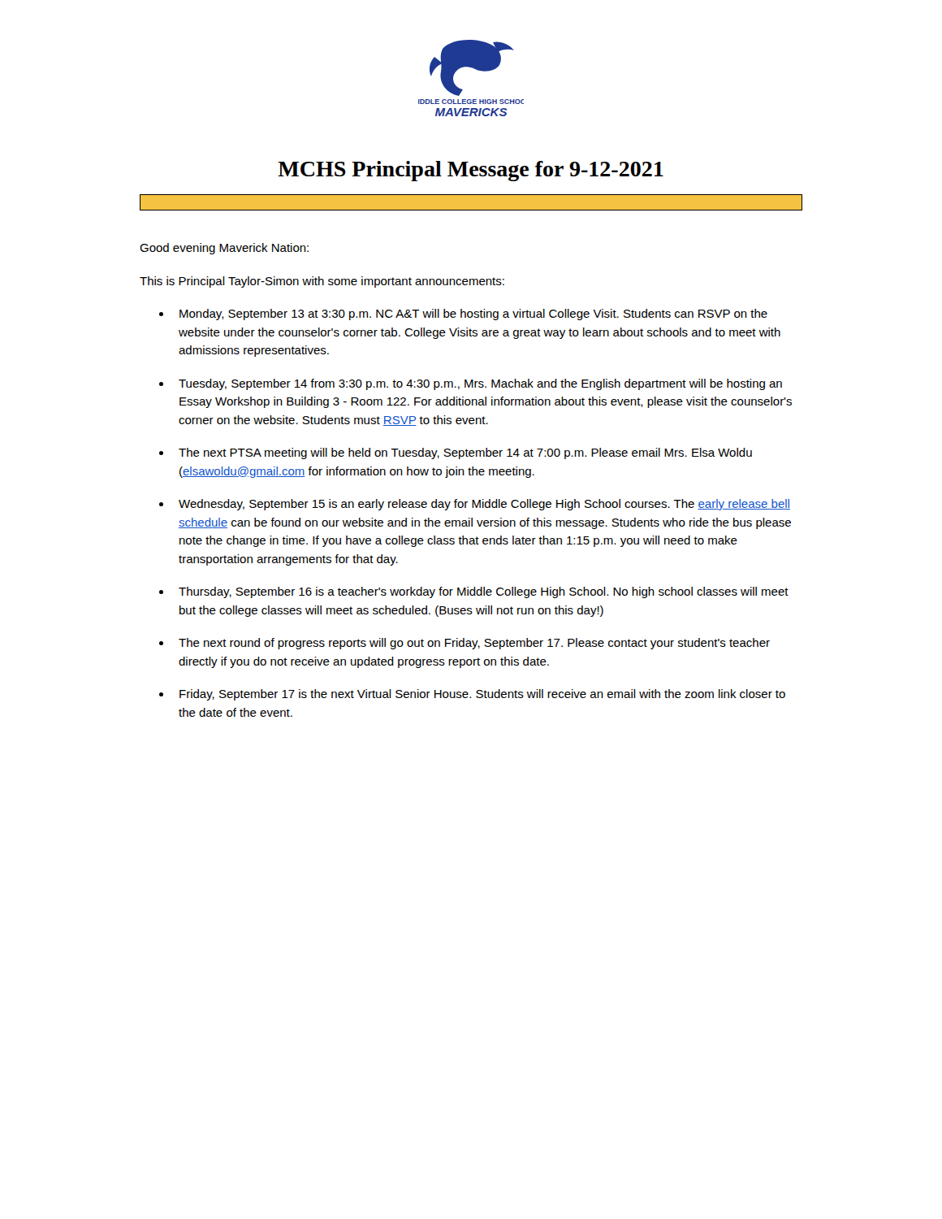MIDDLE COLLEGE HIGH SCHOOL MAVERICKS
MCHS Principal Message for 9-12-2021
Good evening Maverick Nation:
This is Principal Taylor-Simon with some important announcements:
Monday, September 13 at 3:30 p.m. NC A&T will be hosting a virtual College Visit. Students can RSVP on the website under the counselor's corner tab. College Visits are a great way to learn about schools and to meet with admissions representatives.
Tuesday, September 14 from 3:30 p.m. to 4:30 p.m., Mrs. Machak and the English department will be hosting an Essay Workshop in Building 3 - Room 122. For additional information about this event, please visit the counselor's corner on the website. Students must RSVP to this event.
The next PTSA meeting will be held on Tuesday, September 14 at 7:00 p.m. Please email Mrs. Elsa Woldu (elsawoldu@gmail.com for information on how to join the meeting.
Wednesday, September 15 is an early release day for Middle College High School courses. The early release bell schedule can be found on our website and in the email version of this message. Students who ride the bus please note the change in time. If you have a college class that ends later than 1:15 p.m. you will need to make transportation arrangements for that day.
Thursday, September 16 is a teacher's workday for Middle College High School. No high school classes will meet but the college classes will meet as scheduled. (Buses will not run on this day!)
The next round of progress reports will go out on Friday, September 17. Please contact your student's teacher directly if you do not receive an updated progress report on this date.
Friday, September 17 is the next Virtual Senior House. Students will receive an email with the zoom link closer to the date of the event.